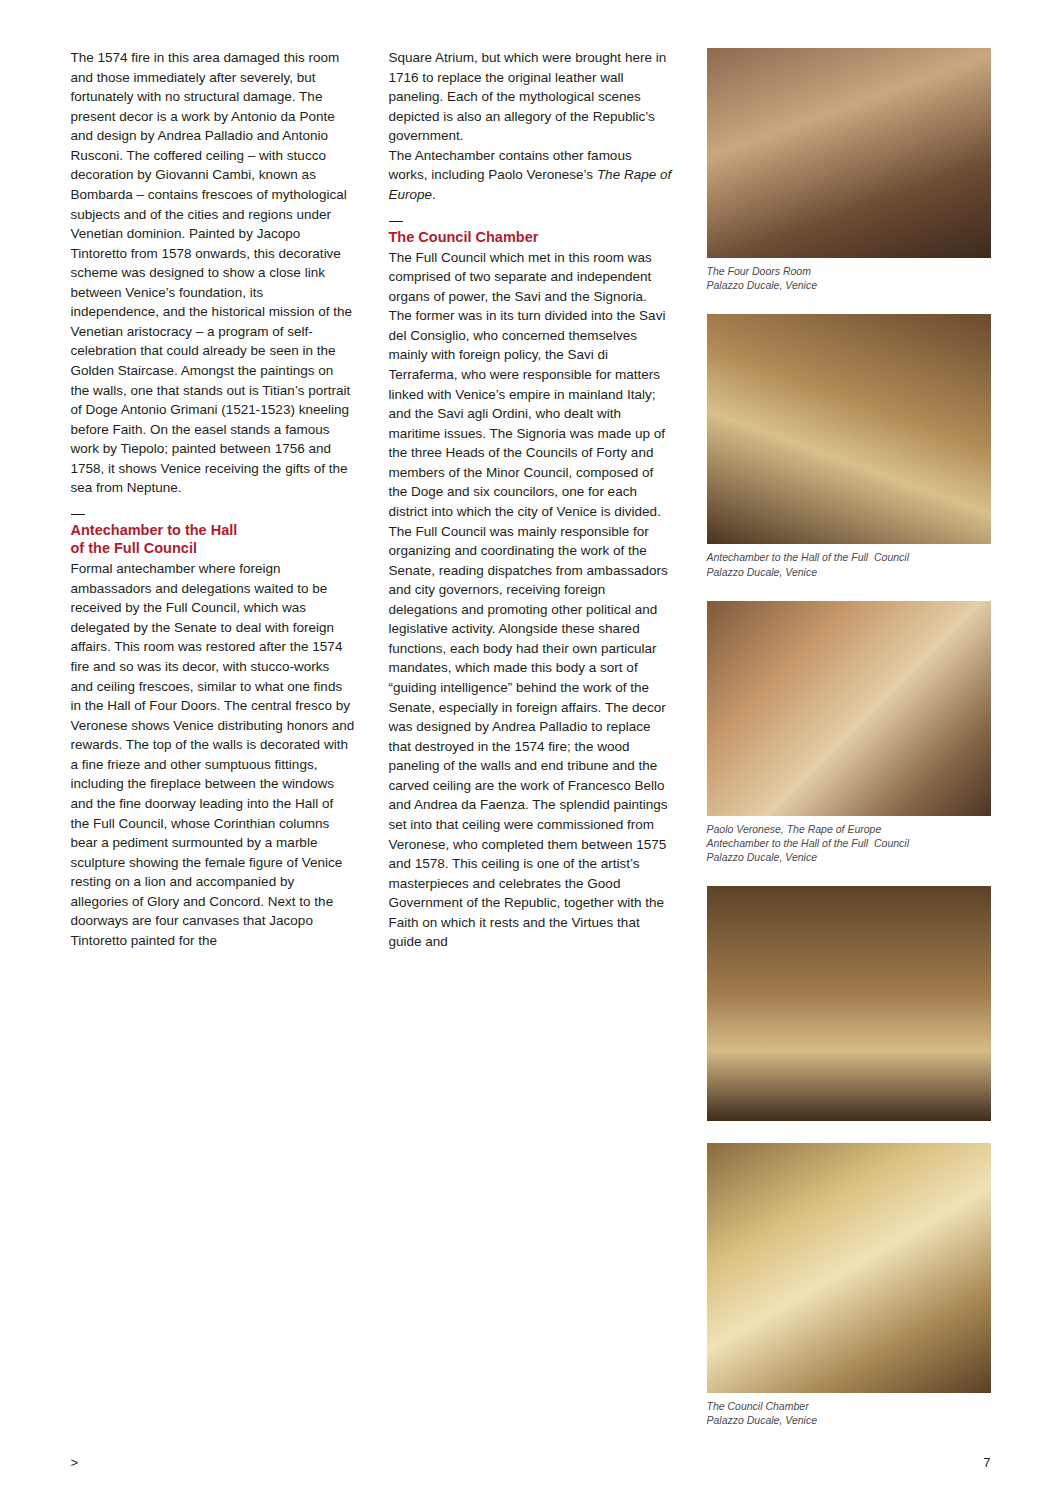The 1574 fire in this area damaged this room and those immediately after severely, but fortunately with no structural damage. The present decor is a work by Antonio da Ponte and design by Andrea Palladio and Antonio Rusconi. The coffered ceiling – with stucco decoration by Giovanni Cambi, known as Bombarda – contains frescoes of mythological subjects and of the cities and regions under Venetian dominion. Painted by Jacopo Tintoretto from 1578 onwards, this decorative scheme was designed to show a close link between Venice’s foundation, its independence, and the historical mission of the Venetian aristocracy – a program of self-celebration that could already be seen in the Golden Staircase. Amongst the paintings on the walls, one that stands out is Titian’s portrait of Doge Antonio Grimani (1521-1523) kneeling before Faith. On the easel stands a famous work by Tiepolo; painted between 1756 and 1758, it shows Venice receiving the gifts of the sea from Neptune.
Antechamber to the Hall
of the Full Council
Formal antechamber where foreign ambassadors and delegations waited to be received by the Full Council, which was delegated by the Senate to deal with foreign affairs. This room was restored after the 1574 fire and so was its decor, with stucco-works and ceiling frescoes, similar to what one finds in the Hall of Four Doors. The central fresco by Veronese shows Venice distributing honors and rewards. The top of the walls is decorated with a fine frieze and other sumptuous fittings, including the fireplace between the windows and the fine doorway leading into the Hall of the Full Council, whose Corinthian columns bear a pediment surmounted by a marble sculpture showing the female figure of Venice resting on a lion and accompanied by allegories of Glory and Concord. Next to the doorways are four canvases that Jacopo Tintoretto painted for the
Square Atrium, but which were brought here in 1716 to replace the original leather wall paneling. Each of the mythological scenes depicted is also an allegory of the Republic’s government.
The Antechamber contains other famous works, including Paolo Veronese’s The Rape of Europe.
The Council Chamber
The Full Council which met in this room was comprised of two separate and independent organs of power, the Savi and the Signoria. The former was in its turn divided into the Savi del Consiglio, who concerned themselves mainly with foreign policy, the Savi di Terraferma, who were responsible for matters linked with Venice’s empire in mainland Italy; and the Savi agli Ordini, who dealt with maritime issues. The Signoria was made up of the three Heads of the Councils of Forty and members of the Minor Council, composed of the Doge and six councilors, one for each district into which the city of Venice is divided.
The Full Council was mainly responsible for organizing and coordinating the work of the Senate, reading dispatches from ambassadors and city governors, receiving foreign delegations and promoting other political and legislative activity. Alongside these shared functions, each body had their own particular mandates, which made this body a sort of “guiding intelligence” behind the work of the Senate, especially in foreign affairs. The decor was designed by Andrea Palladio to replace that destroyed in the 1574 fire; the wood paneling of the walls and end tribune and the carved ceiling are the work of Francesco Bello and Andrea da Faenza. The splendid paintings set into that ceiling were commissioned from Veronese, who completed them between 1575 and 1578. This ceiling is one of the artist’s masterpieces and celebrates the Good Government of the Republic, together with the Faith on which it rests and the Virtues that guide and
The Four Doors Room
Palazzo Ducale, Venice
Antechamber to the Hall of the Full Council
Palazzo Ducale, Venice
Paolo Veronese, The Rape of Europe
Antechamber to the Hall of the Full Council
Palazzo Ducale, Venice
The Council Chamber
Palazzo Ducale, Venice
> 7